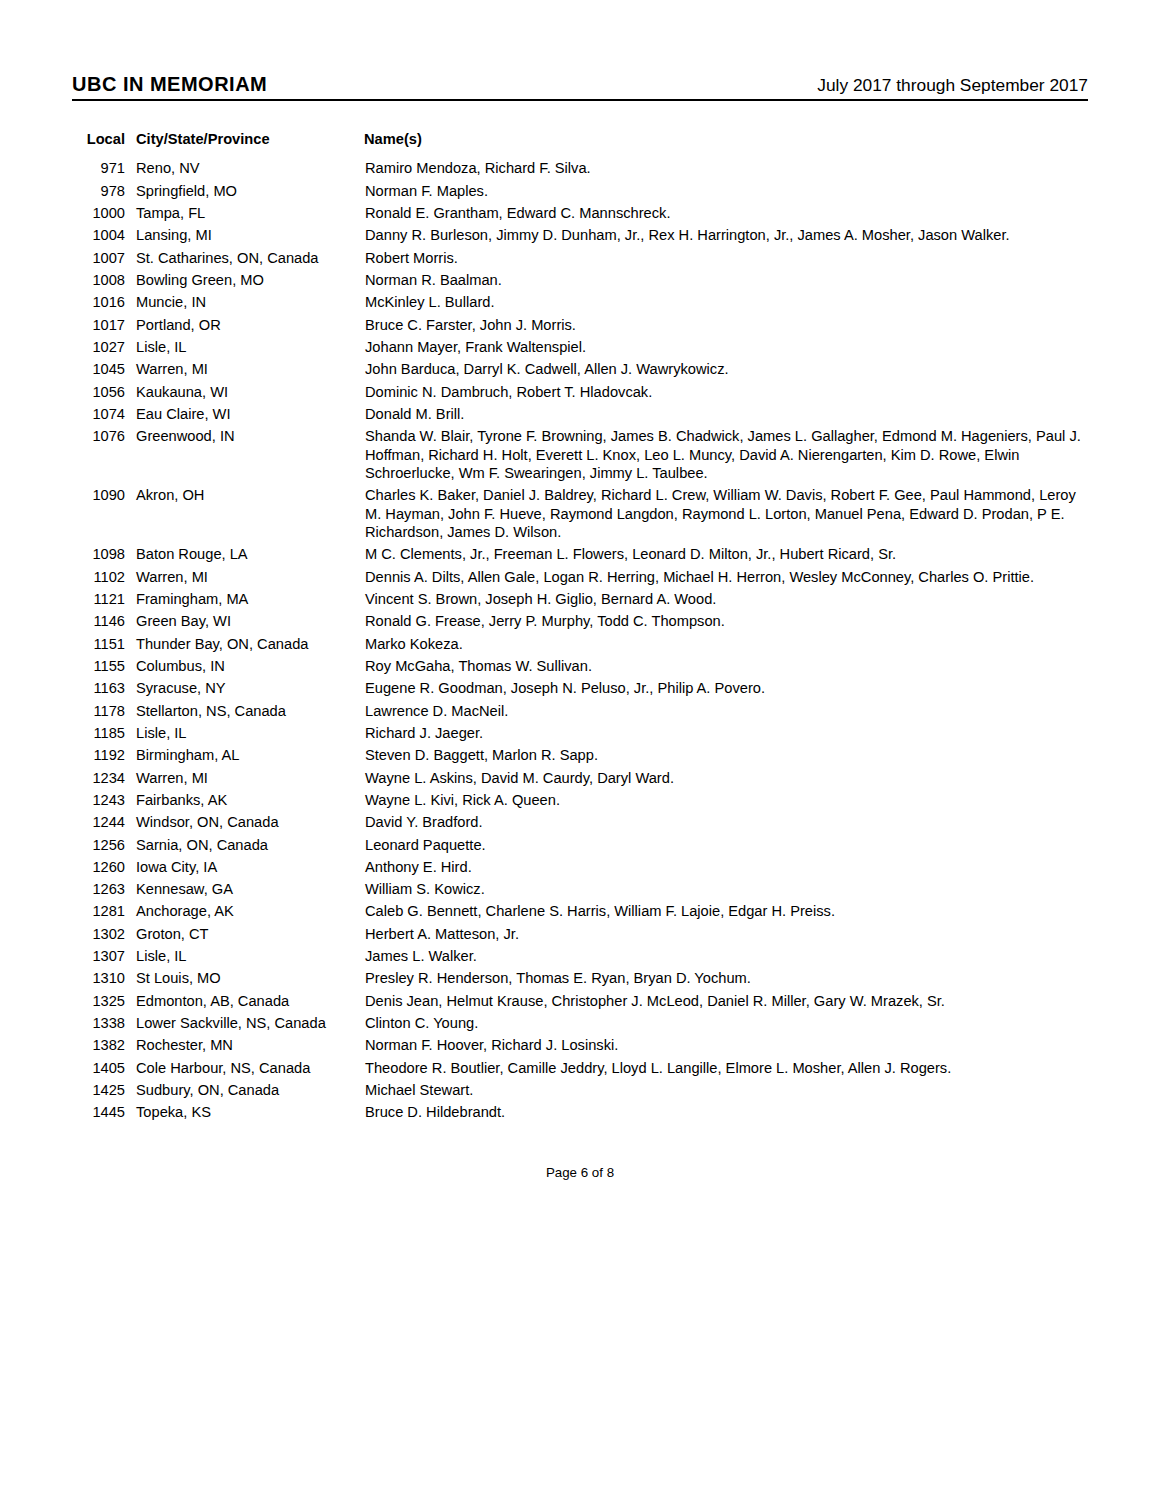UBC IN MEMORIAM
July 2017 through September 2017
| Local | City/State/Province | Name(s) |
| --- | --- | --- |
| 971 | Reno, NV | Ramiro Mendoza, Richard F. Silva. |
| 978 | Springfield, MO | Norman F. Maples. |
| 1000 | Tampa, FL | Ronald E. Grantham, Edward C. Mannschreck. |
| 1004 | Lansing, MI | Danny R. Burleson, Jimmy D. Dunham, Jr., Rex H. Harrington, Jr., James A. Mosher, Jason Walker. |
| 1007 | St. Catharines, ON, Canada | Robert Morris. |
| 1008 | Bowling Green, MO | Norman R. Baalman. |
| 1016 | Muncie, IN | McKinley L. Bullard. |
| 1017 | Portland, OR | Bruce C. Farster, John J. Morris. |
| 1027 | Lisle, IL | Johann Mayer, Frank Waltenspiel. |
| 1045 | Warren, MI | John Barduca, Darryl K. Cadwell, Allen J. Wawrykowicz. |
| 1056 | Kaukauna, WI | Dominic N. Dambruch, Robert T. Hladovcak. |
| 1074 | Eau Claire, WI | Donald M. Brill. |
| 1076 | Greenwood, IN | Shanda W. Blair, Tyrone F. Browning, James B. Chadwick, James L. Gallagher, Edmond M. Hageniers, Paul J. Hoffman, Richard H. Holt, Everett L. Knox, Leo L. Muncy, David A. Nierengarten, Kim D. Rowe, Elwin Schroerlucke, Wm F. Swearingen, Jimmy L. Taulbee. |
| 1090 | Akron, OH | Charles K. Baker, Daniel J. Baldrey, Richard L. Crew, William W. Davis, Robert F. Gee, Paul Hammond, Leroy M. Hayman, John F. Hueve, Raymond Langdon, Raymond L. Lorton, Manuel Pena, Edward D. Prodan, P E. Richardson, James D. Wilson. |
| 1098 | Baton Rouge, LA | M C. Clements, Jr., Freeman L. Flowers, Leonard D. Milton, Jr., Hubert Ricard, Sr. |
| 1102 | Warren, MI | Dennis A. Dilts, Allen Gale, Logan R. Herring, Michael H. Herron, Wesley McConney, Charles O. Prittie. |
| 1121 | Framingham, MA | Vincent S. Brown, Joseph H. Giglio, Bernard A. Wood. |
| 1146 | Green Bay, WI | Ronald G. Frease, Jerry P. Murphy, Todd C. Thompson. |
| 1151 | Thunder Bay, ON, Canada | Marko Kokeza. |
| 1155 | Columbus, IN | Roy McGaha, Thomas W. Sullivan. |
| 1163 | Syracuse, NY | Eugene R. Goodman, Joseph N. Peluso, Jr., Philip A. Povero. |
| 1178 | Stellarton, NS, Canada | Lawrence D. MacNeil. |
| 1185 | Lisle, IL | Richard J. Jaeger. |
| 1192 | Birmingham, AL | Steven D. Baggett, Marlon R. Sapp. |
| 1234 | Warren, MI | Wayne L. Askins, David M. Caurdy, Daryl Ward. |
| 1243 | Fairbanks, AK | Wayne L. Kivi, Rick A. Queen. |
| 1244 | Windsor, ON, Canada | David Y. Bradford. |
| 1256 | Sarnia, ON, Canada | Leonard Paquette. |
| 1260 | Iowa City, IA | Anthony E. Hird. |
| 1263 | Kennesaw, GA | William S. Kowicz. |
| 1281 | Anchorage, AK | Caleb G. Bennett, Charlene S. Harris, William F. Lajoie, Edgar H. Preiss. |
| 1302 | Groton, CT | Herbert A. Matteson, Jr. |
| 1307 | Lisle, IL | James L. Walker. |
| 1310 | St Louis, MO | Presley R. Henderson, Thomas E. Ryan, Bryan D. Yochum. |
| 1325 | Edmonton, AB, Canada | Denis Jean, Helmut Krause, Christopher J. McLeod, Daniel R. Miller, Gary W. Mrazek, Sr. |
| 1338 | Lower Sackville, NS, Canada | Clinton C. Young. |
| 1382 | Rochester, MN | Norman F. Hoover, Richard J. Losinski. |
| 1405 | Cole Harbour, NS, Canada | Theodore R. Boutlier, Camille Jeddry, Lloyd L. Langille, Elmore L. Mosher, Allen J. Rogers. |
| 1425 | Sudbury, ON, Canada | Michael Stewart. |
| 1445 | Topeka, KS | Bruce D. Hildebrandt. |
Page 6 of 8